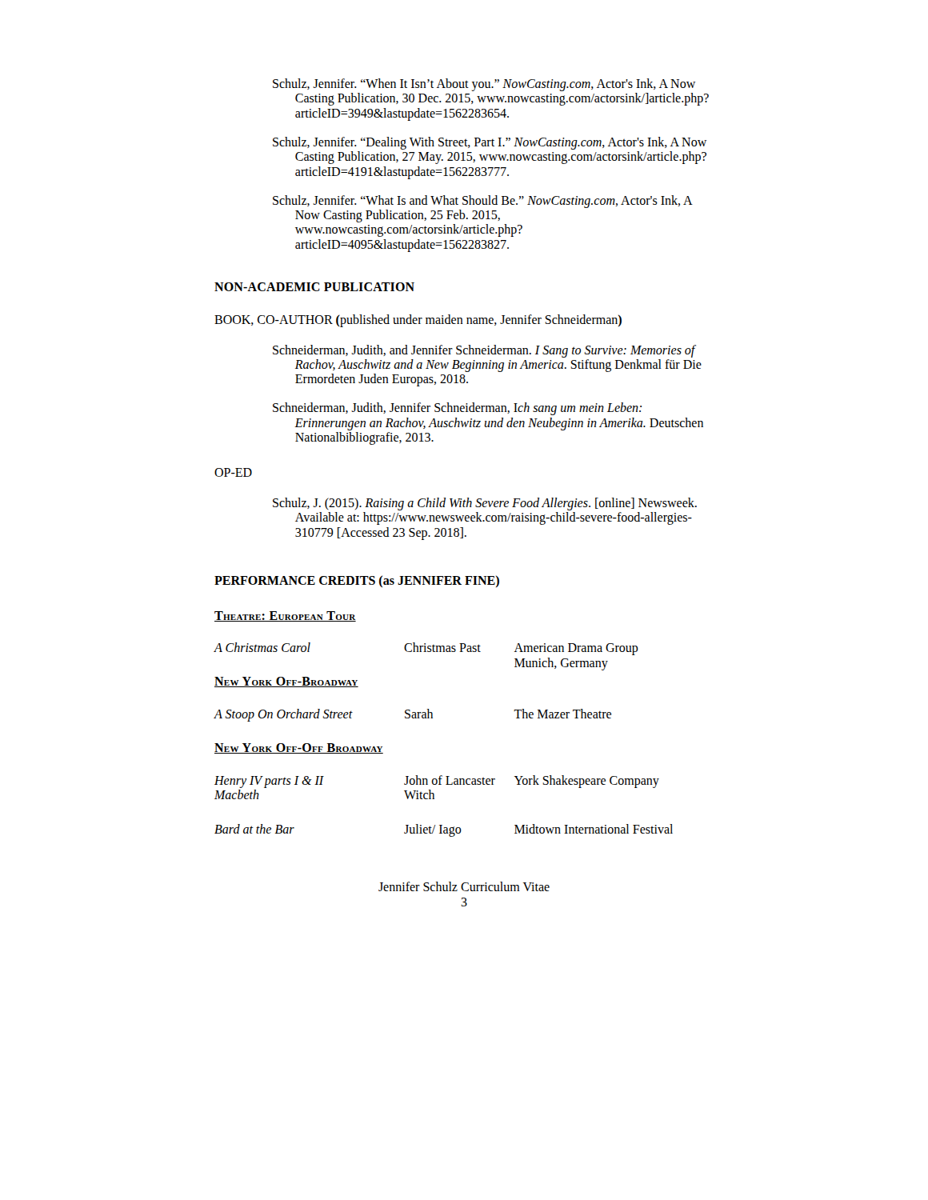Schulz, Jennifer. “When It Isn’t About you.” NowCasting.com, Actor's Ink, A Now Casting Publication, 30 Dec. 2015, www.nowcasting.com/actorsink/]article.php?articleID=3949&lastupdate=1562283654.
Schulz, Jennifer. “Dealing With Street, Part I.” NowCasting.com, Actor's Ink, A Now Casting Publication, 27 May. 2015, www.nowcasting.com/actorsink/article.php?articleID=4191&lastupdate=1562283777.
Schulz, Jennifer. “What Is and What Should Be.” NowCasting.com, Actor's Ink, A Now Casting Publication, 25 Feb. 2015, www.nowcasting.com/actorsink/article.php?articleID=4095&lastupdate=1562283827.
NON-ACADEMIC PUBLICATION
BOOK, CO-AUTHOR (published under maiden name, Jennifer Schneiderman)
Schneiderman, Judith, and Jennifer Schneiderman. I Sang to Survive: Memories of Rachov, Auschwitz and a New Beginning in America. Stiftung Denkmal für Die Ermordeten Juden Europas, 2018.
Schneiderman, Judith, Jennifer Schneiderman, Ich sang um mein Leben: Erinnerungen an Rachov, Auschwitz und den Neubeginn in Amerika. Deutschen Nationalbibliografie, 2013.
OP-ED
Schulz, J. (2015). Raising a Child With Severe Food Allergies. [online] Newsweek. Available at: https://www.newsweek.com/raising-child-severe-food-allergies-310779 [Accessed 23 Sep. 2018].
PERFORMANCE CREDITS (as JENNIFER FINE)
Theatre: European Tour
| A Christmas Carol | Christmas Past | American Drama Group Munich, Germany |
New York Off-Broadway
| A Stoop On Orchard Street | Sarah | The Mazer Theatre |
New York Off-Off Broadway
| Henry IV parts I & II Macbeth | John of Lancaster Witch | York Shakespeare Company |
| Bard at the Bar | Juliet/ Iago | Midtown International Festival |
Jennifer Schulz Curriculum Vitae
3